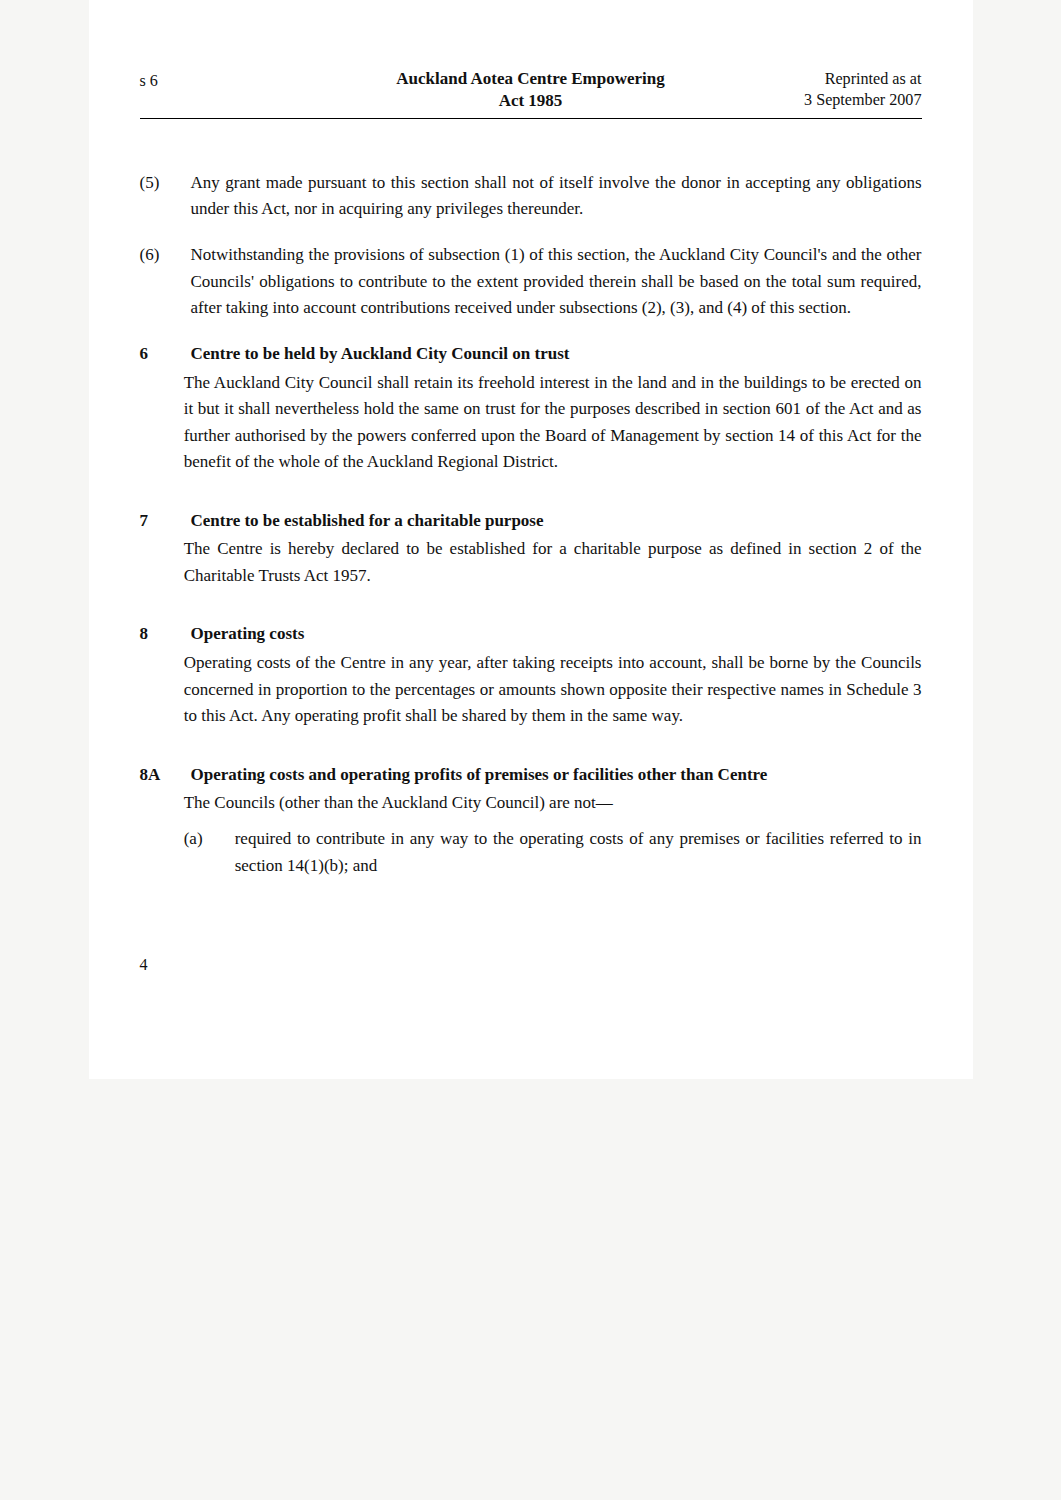s 6
Auckland Aotea Centre Empowering
Act 1985
Reprinted as at
3 September 2007
(5)
Any grant made pursuant to this section shall not of itself involve the donor in accepting any obligations under this Act, nor in acquiring any privileges thereunder.
(6)
Notwithstanding the provisions of subsection (1) of this section, the Auckland City Council's and the other Councils' obligations to contribute to the extent provided therein shall be based on the total sum required, after taking into account contributions received under subsections (2), (3), and (4) of this section.
6
Centre to be held by Auckland City Council on trust
The Auckland City Council shall retain its freehold interest in the land and in the buildings to be erected on it but it shall nevertheless hold the same on trust for the purposes described in section 601 of the Act and as further authorised by the powers conferred upon the Board of Management by section 14 of this Act for the benefit of the whole of the Auckland Regional District.
7
Centre to be established for a charitable purpose
The Centre is hereby declared to be established for a charitable purpose as defined in section 2 of the Charitable Trusts Act 1957.
8
Operating costs
Operating costs of the Centre in any year, after taking receipts into account, shall be borne by the Councils concerned in proportion to the percentages or amounts shown opposite their respective names in Schedule 3 to this Act. Any operating profit shall be shared by them in the same way.
8A
Operating costs and operating profits of premises or facilities other than Centre
The Councils (other than the Auckland City Council) are not—
(a)
required to contribute in any way to the operating costs of any premises or facilities referred to in section 14(1)(b); and
4